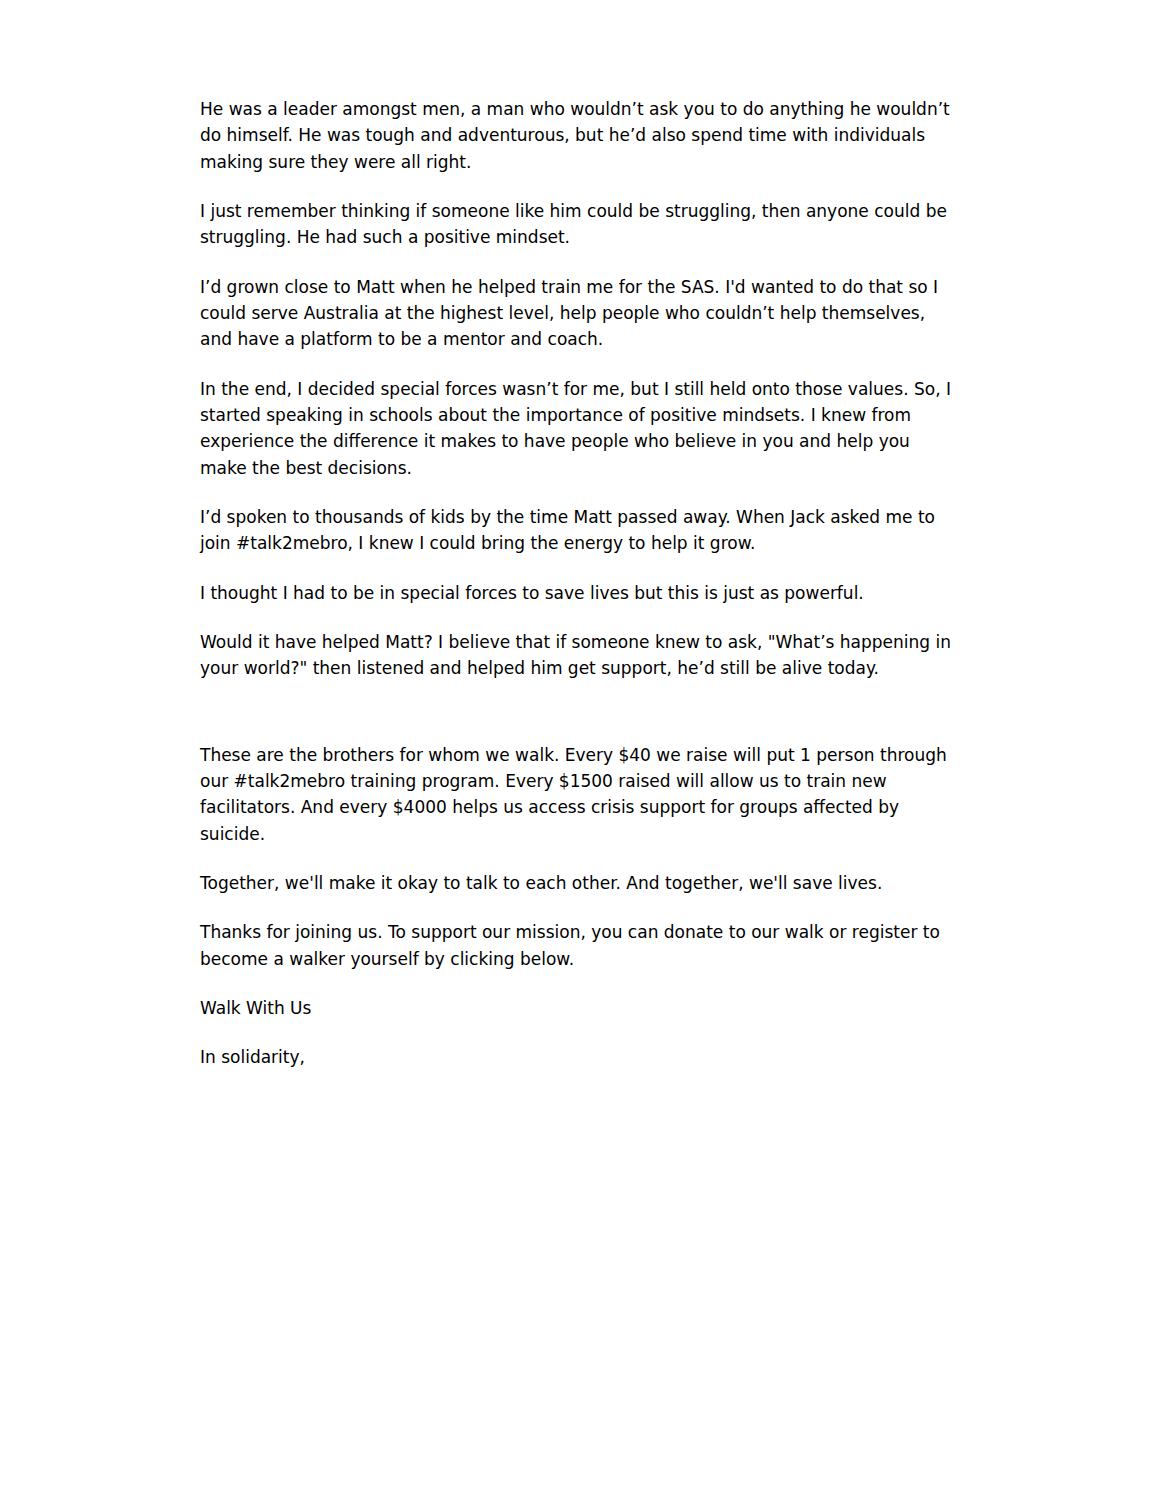He was a leader amongst men, a man who wouldn’t ask you to do anything he wouldn’t do himself. He was tough and adventurous, but he’d also spend time with individuals making sure they were all right.
I just remember thinking if someone like him could be struggling, then anyone could be struggling. He had such a positive mindset.
I’d grown close to Matt when he helped train me for the SAS. I'd wanted to do that so I could serve Australia at the highest level, help people who couldn’t help themselves, and have a platform to be a mentor and coach.
In the end, I decided special forces wasn’t for me, but I still held onto those values. So, I started speaking in schools about the importance of positive mindsets. I knew from experience the difference it makes to have people who believe in you and help you make the best decisions.
I’d spoken to thousands of kids by the time Matt passed away. When Jack asked me to join #talk2mebro, I knew I could bring the energy to help it grow.
I thought I had to be in special forces to save lives but this is just as powerful.
Would it have helped Matt? I believe that if someone knew to ask, "What’s happening in your world?" then listened and helped him get support, he’d still be alive today.
These are the brothers for whom we walk. Every $40 we raise will put 1 person through our #talk2mebro training program. Every $1500 raised will allow us to train new facilitators. And every $4000 helps us access crisis support for groups affected by suicide.
Together, we'll make it okay to talk to each other. And together, we'll save lives.
Thanks for joining us. To support our mission, you can donate to our walk or register to become a walker yourself by clicking below.
Walk With Us
In solidarity,